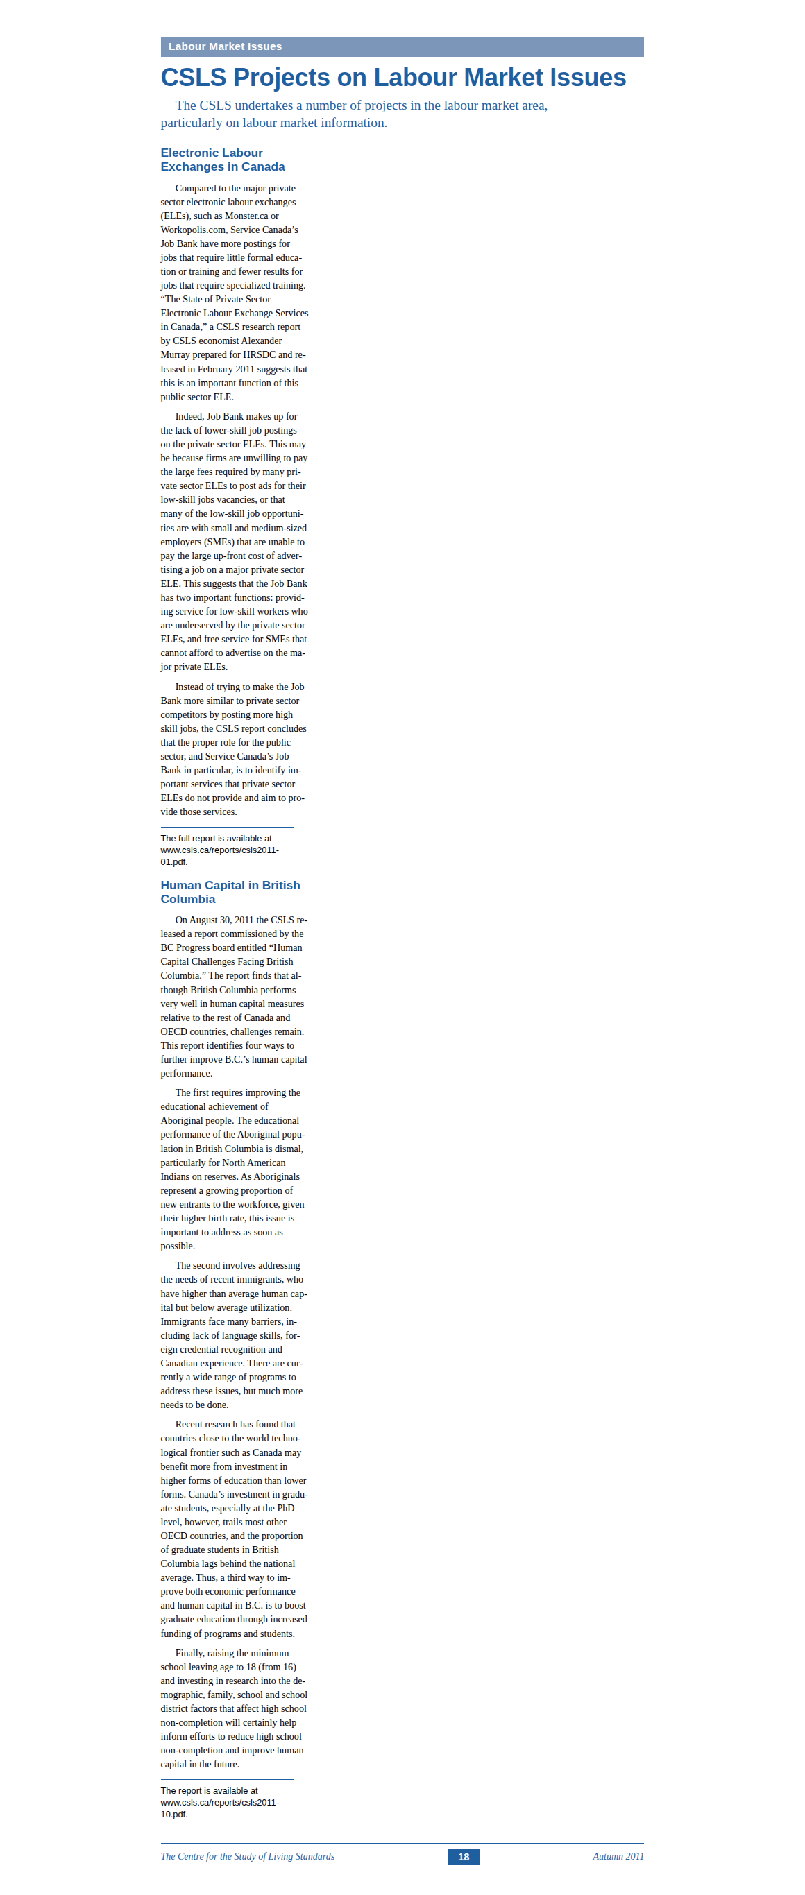Labour Market Issues
CSLS Projects on Labour Market Issues
The CSLS undertakes a number of projects in the labour market area, particularly on labour market information.
Electronic Labour Exchanges in Canada
Compared to the major private sector electronic labour exchanges (ELEs), such as Monster.ca or Workopolis.com, Service Canada’s Job Bank have more postings for jobs that require little formal education or training and fewer results for jobs that require specialized training. “The State of Private Sector Electronic Labour Exchange Services in Canada,” a CSLS research report by CSLS economist Alexander Murray prepared for HRSDC and released in February 2011 suggests that this is an important function of this public sector ELE.
Indeed, Job Bank makes up for the lack of lower-skill job postings on the private sector ELEs. This may be because firms are unwilling to pay the large fees required by many private sector ELEs to post ads for their low-skill jobs vacancies, or that many of the low-skill job opportunities are with small and medium-sized employers (SMEs) that are unable to pay the large up-front cost of advertising a job on a major private sector ELE. This suggests that the Job Bank has two important functions: providing service for low-skill workers who are underserved by the private sector ELEs, and free service for SMEs that cannot afford to advertise on the major private ELEs.
Instead of trying to make the Job Bank more similar to private sector competitors by posting more high skill jobs, the CSLS report concludes that the proper role for the public sector, and Service Canada’s Job Bank in particular, is to identify important services that private sector ELEs do not provide and aim to provide those services.
The full report is available at www.csls.ca/reports/csls2011-01.pdf.
Human Capital in British Columbia
On August 30, 2011 the CSLS released a report commissioned by the BC Progress board entitled “Human Capital Challenges Facing British Columbia.” The report finds that although British Columbia performs very well in human capital measures relative to the rest of Canada and OECD countries, challenges remain. This report identifies four ways to further improve B.C.’s human capital performance.
The first requires improving the educational achievement of Aboriginal people. The educational performance of the Aboriginal population in British Columbia is dismal, particularly for North American Indians on reserves. As Aboriginals represent a growing proportion of new entrants to the workforce, given their higher birth rate, this issue is important to address as soon as possible.
The second involves addressing the needs of recent immigrants, who have higher than average human capital but below average utilization. Immigrants face many barriers, including lack of language skills, foreign credential recognition and Canadian experience. There are currently a wide range of programs to address these issues, but much more needs to be done.
Recent research has found that countries close to the world technological frontier such as Canada may benefit more from investment in higher forms of education than lower forms. Canada’s investment in graduate students, especially at the PhD level, however, trails most other OECD countries, and the proportion of graduate students in British Columbia lags behind the national average. Thus, a third way to improve both economic performance and human capital in B.C. is to boost graduate education through increased funding of programs and students.
Finally, raising the minimum school leaving age to 18 (from 16) and investing in research into the demographic, family, school and school district factors that affect high school non-completion will certainly help inform efforts to reduce high school non-completion and improve human capital in the future.
The report is available at www.csls.ca/reports/csls2011-10.pdf.
The Centre for the Study of Living Standards
18
Autumn 2011